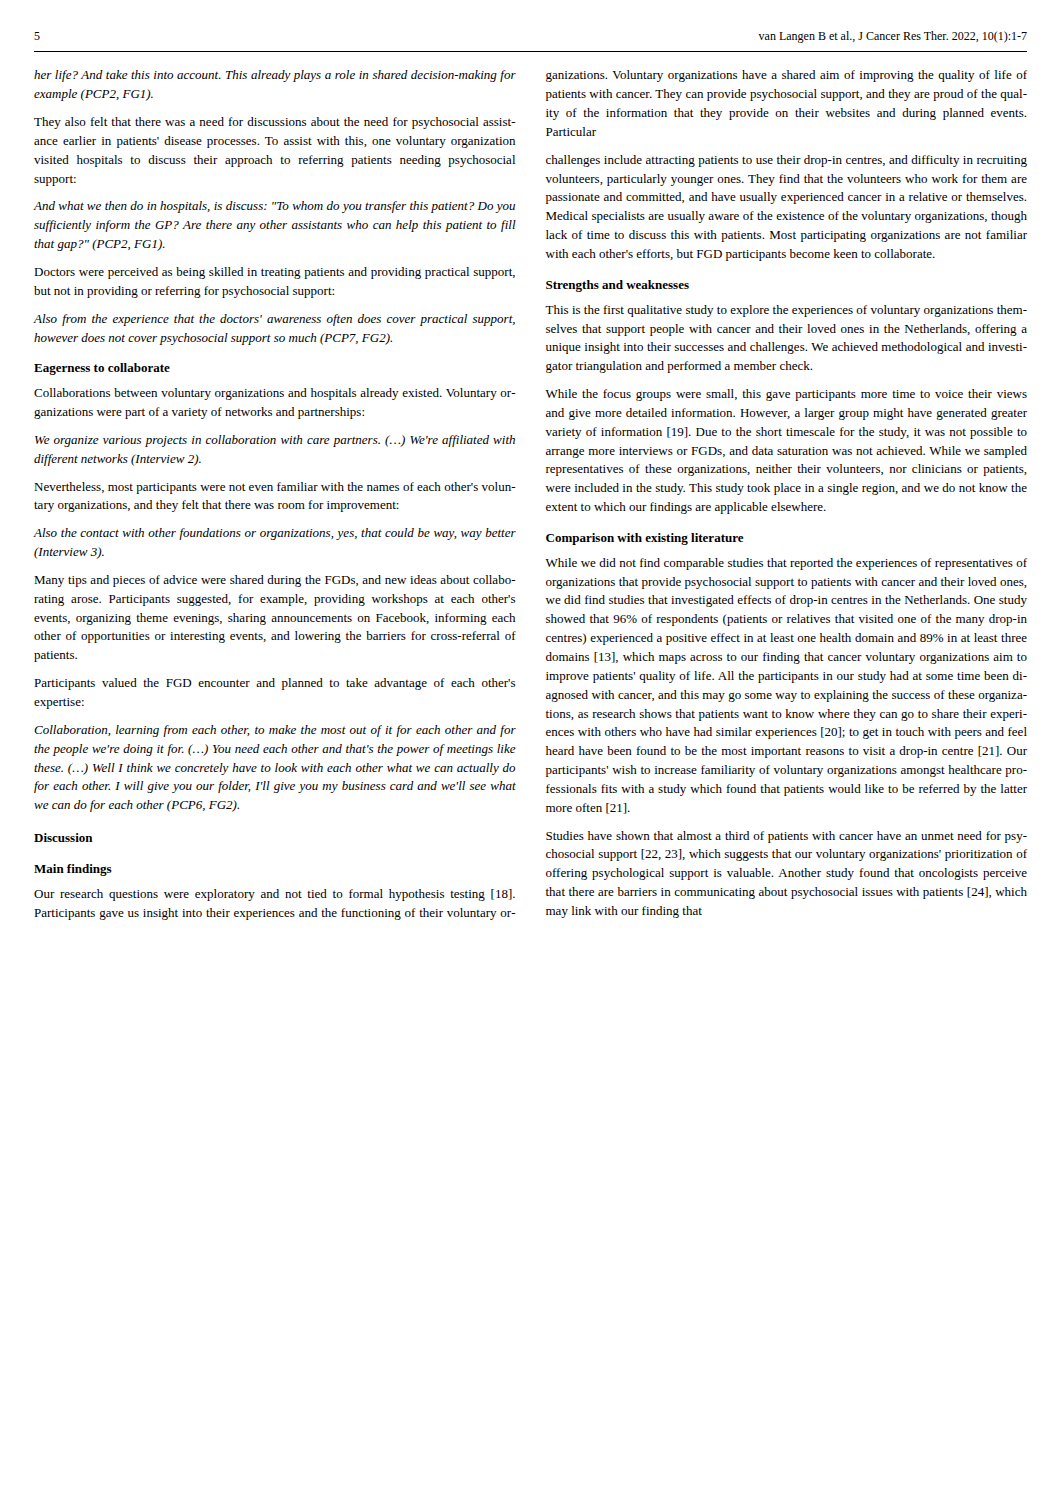5 van Langen B et al., J Cancer Res Ther. 2022, 10(1):1-7
her life? And take this into account. This already plays a role in shared decision-making for example (PCP2, FG1).
They also felt that there was a need for discussions about the need for psychosocial assistance earlier in patients' disease processes. To assist with this, one voluntary organization visited hospitals to discuss their approach to referring patients needing psychosocial support:
And what we then do in hospitals, is discuss: "To whom do you transfer this patient? Do you sufficiently inform the GP? Are there any other assistants who can help this patient to fill that gap?" (PCP2, FG1).
Doctors were perceived as being skilled in treating patients and providing practical support, but not in providing or referring for psychosocial support:
Also from the experience that the doctors' awareness often does cover practical support, however does not cover psychosocial support so much (PCP7, FG2).
Eagerness to collaborate
Collaborations between voluntary organizations and hospitals already existed. Voluntary organizations were part of a variety of networks and partnerships:
We organize various projects in collaboration with care partners. (…) We're affiliated with different networks (Interview 2).
Nevertheless, most participants were not even familiar with the names of each other's voluntary organizations, and they felt that there was room for improvement:
Also the contact with other foundations or organizations, yes, that could be way, way better (Interview 3).
Many tips and pieces of advice were shared during the FGDs, and new ideas about collaborating arose. Participants suggested, for example, providing workshops at each other's events, organizing theme evenings, sharing announcements on Facebook, informing each other of opportunities or interesting events, and lowering the barriers for cross-referral of patients.
Participants valued the FGD encounter and planned to take advantage of each other's expertise:
Collaboration, learning from each other, to make the most out of it for each other and for the people we're doing it for. (…) You need each other and that's the power of meetings like these. (…) Well I think we concretely have to look with each other what we can actually do for each other. I will give you our folder, I'll give you my business card and we'll see what we can do for each other (PCP6, FG2).
Discussion
Main findings
Our research questions were exploratory and not tied to formal hypothesis testing [18]. Participants gave us insight into their experiences and the functioning of their voluntary organizations. Voluntary organizations have a shared aim of improving the quality of life of patients with cancer. They can provide psychosocial support, and they are proud of the quality of the information that they provide on their websites and during planned events. Particular
challenges include attracting patients to use their drop-in centres, and difficulty in recruiting volunteers, particularly younger ones. They find that the volunteers who work for them are passionate and committed, and have usually experienced cancer in a relative or themselves. Medical specialists are usually aware of the existence of the voluntary organizations, though lack of time to discuss this with patients. Most participating organizations are not familiar with each other's efforts, but FGD participants become keen to collaborate.
Strengths and weaknesses
This is the first qualitative study to explore the experiences of voluntary organizations themselves that support people with cancer and their loved ones in the Netherlands, offering a unique insight into their successes and challenges. We achieved methodological and investigator triangulation and performed a member check.
While the focus groups were small, this gave participants more time to voice their views and give more detailed information. However, a larger group might have generated greater variety of information [19]. Due to the short timescale for the study, it was not possible to arrange more interviews or FGDs, and data saturation was not achieved. While we sampled representatives of these organizations, neither their volunteers, nor clinicians or patients, were included in the study. This study took place in a single region, and we do not know the extent to which our findings are applicable elsewhere.
Comparison with existing literature
While we did not find comparable studies that reported the experiences of representatives of organizations that provide psychosocial support to patients with cancer and their loved ones, we did find studies that investigated effects of drop-in centres in the Netherlands. One study showed that 96% of respondents (patients or relatives that visited one of the many drop-in centres) experienced a positive effect in at least one health domain and 89% in at least three domains [13], which maps across to our finding that cancer voluntary organizations aim to improve patients' quality of life. All the participants in our study had at some time been diagnosed with cancer, and this may go some way to explaining the success of these organizations, as research shows that patients want to know where they can go to share their experiences with others who have had similar experiences [20]; to get in touch with peers and feel heard have been found to be the most important reasons to visit a drop-in centre [21]. Our participants' wish to increase familiarity of voluntary organizations amongst healthcare professionals fits with a study which found that patients would like to be referred by the latter more often [21].
Studies have shown that almost a third of patients with cancer have an unmet need for psychosocial support [22, 23], which suggests that our voluntary organizations' prioritization of offering psychological support is valuable. Another study found that oncologists perceive that there are barriers in communicating about psychosocial issues with patients [24], which may link with our finding that